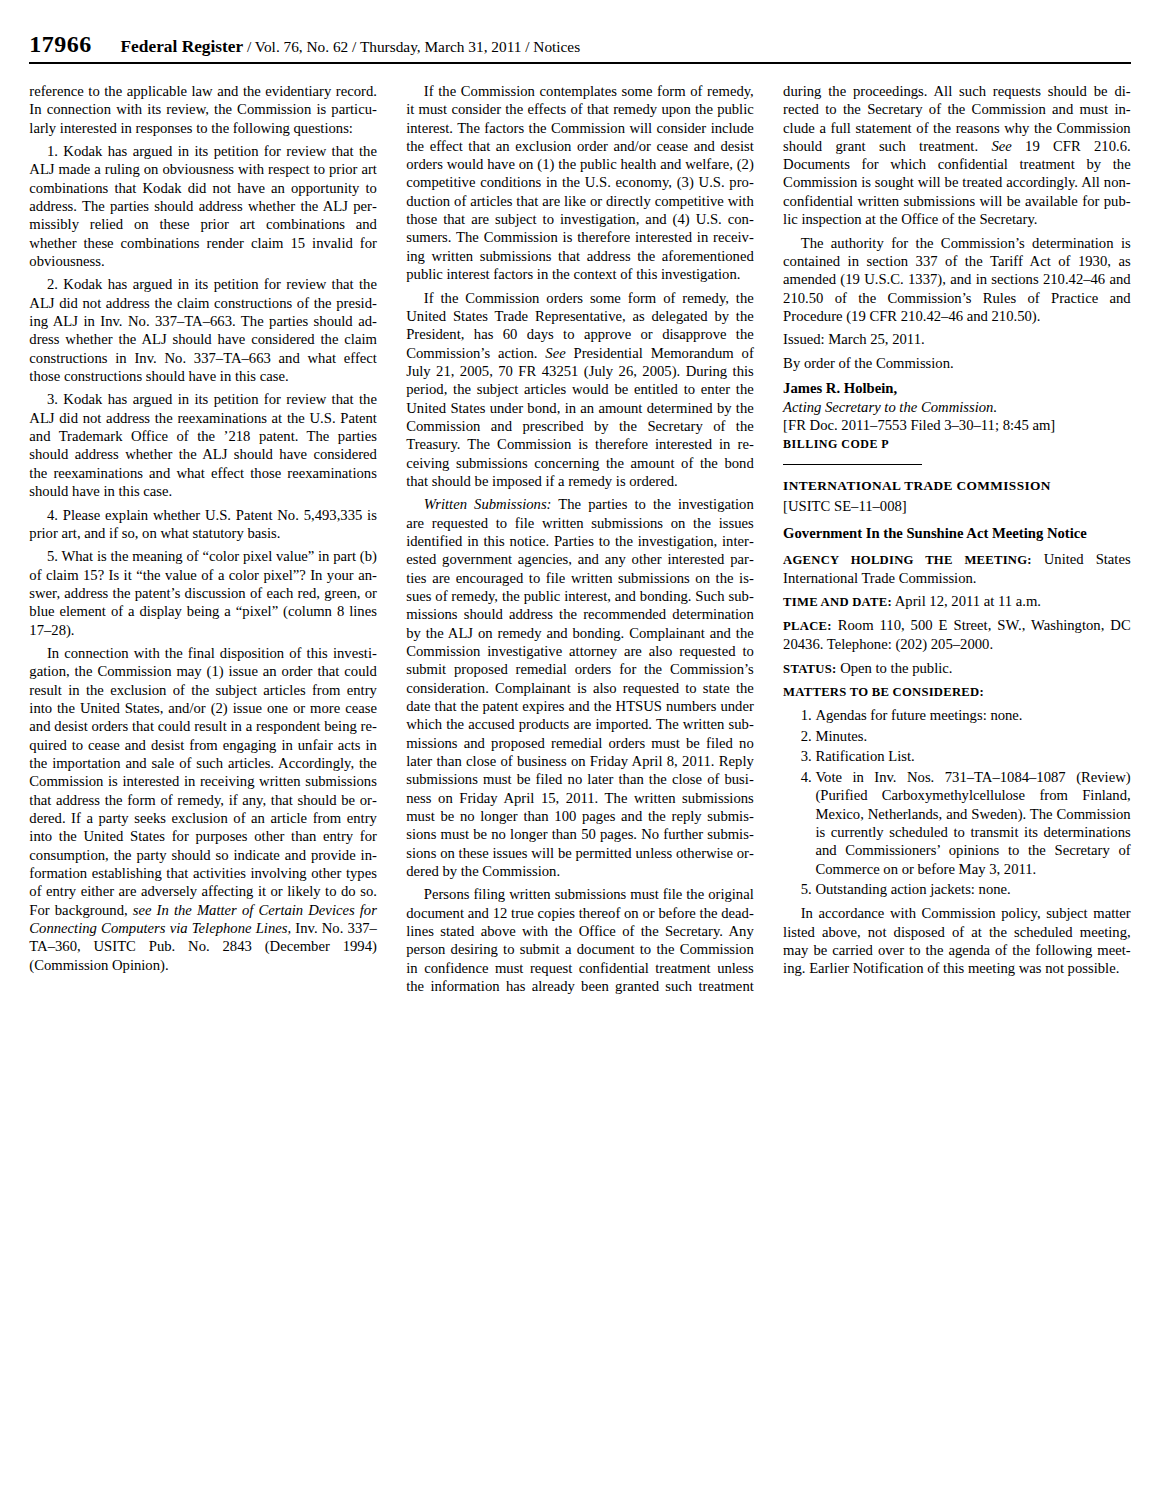17966
Federal Register / Vol. 76, No. 62 / Thursday, March 31, 2011 / Notices
reference to the applicable law and the evidentiary record. In connection with its review, the Commission is particularly interested in responses to the following questions:
1. Kodak has argued in its petition for review that the ALJ made a ruling on obviousness with respect to prior art combinations that Kodak did not have an opportunity to address. The parties should address whether the ALJ permissibly relied on these prior art combinations and whether these combinations render claim 15 invalid for obviousness.
2. Kodak has argued in its petition for review that the ALJ did not address the claim constructions of the presiding ALJ in Inv. No. 337–TA–663. The parties should address whether the ALJ should have considered the claim constructions in Inv. No. 337–TA–663 and what effect those constructions should have in this case.
3. Kodak has argued in its petition for review that the ALJ did not address the reexaminations at the U.S. Patent and Trademark Office of the ’218 patent. The parties should address whether the ALJ should have considered the reexaminations and what effect those reexaminations should have in this case.
4. Please explain whether U.S. Patent No. 5,493,335 is prior art, and if so, on what statutory basis.
5. What is the meaning of “color pixel value” in part (b) of claim 15? Is it “the value of a color pixel”? In your answer, address the patent’s discussion of each red, green, or blue element of a display being a “pixel” (column 8 lines 17–28).
In connection with the final disposition of this investigation, the Commission may (1) issue an order that could result in the exclusion of the subject articles from entry into the United States, and/or (2) issue one or more cease and desist orders that could result in a respondent being required to cease and desist from engaging in unfair acts in the importation and sale of such articles. Accordingly, the Commission is interested in receiving written submissions that address the form of remedy, if any, that should be ordered. If a party seeks exclusion of an article from entry into the United States for purposes other than entry for consumption, the party should so indicate and provide information establishing that activities involving other types of entry either are adversely affecting it or likely to do so. For background, see In the Matter of Certain Devices for Connecting Computers via Telephone Lines, Inv. No. 337–TA–360, USITC Pub. No. 2843 (December 1994) (Commission Opinion).
If the Commission contemplates some form of remedy, it must consider the effects of that remedy upon the public interest. The factors the Commission will consider include the effect that an exclusion order and/or cease and desist orders would have on (1) the public health and welfare, (2) competitive conditions in the U.S. economy, (3) U.S. production of articles that are like or directly competitive with those that are subject to investigation, and (4) U.S. consumers. The Commission is therefore interested in receiving written submissions that address the aforementioned public interest factors in the context of this investigation.
If the Commission orders some form of remedy, the United States Trade Representative, as delegated by the President, has 60 days to approve or disapprove the Commission’s action. See Presidential Memorandum of July 21, 2005, 70 FR 43251 (July 26, 2005). During this period, the subject articles would be entitled to enter the United States under bond, in an amount determined by the Commission and prescribed by the Secretary of the Treasury. The Commission is therefore interested in receiving submissions concerning the amount of the bond that should be imposed if a remedy is ordered.
Written Submissions: The parties to the investigation are requested to file written submissions on the issues identified in this notice. Parties to the investigation, interested government agencies, and any other interested parties are encouraged to file written submissions on the issues of remedy, the public interest, and bonding. Such submissions should address the recommended determination by the ALJ on remedy and bonding. Complainant and the Commission investigative attorney are also requested to submit proposed remedial orders for the Commission’s consideration. Complainant is also requested to state the date that the patent expires and the HTSUS numbers under which the accused products are imported. The written submissions and proposed remedial orders must be filed no later than close of business on Friday April 8, 2011. Reply submissions must be filed no later than the close of business on Friday April 15, 2011. The written submissions must be no longer than 100 pages and the reply submissions must be no longer than 50 pages. No further submissions on these issues will be permitted unless otherwise ordered by the Commission.
Persons filing written submissions must file the original document and 12 true copies thereof on or before the deadlines stated above with the Office of the Secretary. Any person desiring to submit a document to the Commission in confidence must request confidential treatment unless the information has already been granted such treatment during the proceedings. All such requests should be directed to the Secretary of the Commission and must include a full statement of the reasons why the Commission should grant such treatment. See 19 CFR 210.6. Documents for which confidential treatment by the Commission is sought will be treated accordingly. All non-confidential written submissions will be available for public inspection at the Office of the Secretary.
The authority for the Commission’s determination is contained in section 337 of the Tariff Act of 1930, as amended (19 U.S.C. 1337), and in sections 210.42–46 and 210.50 of the Commission’s Rules of Practice and Procedure (19 CFR 210.42–46 and 210.50).
Issued: March 25, 2011.
By order of the Commission.
James R. Holbein,
Acting Secretary to the Commission.
[FR Doc. 2011–7553 Filed 3–30–11; 8:45 am]
BILLING CODE P
INTERNATIONAL TRADE COMMISSION
[USITC SE–11–008]
Government In the Sunshine Act Meeting Notice
AGENCY HOLDING THE MEETING: United States International Trade Commission.
TIME AND DATE: April 12, 2011 at 11 a.m.
PLACE: Room 110, 500 E Street, SW., Washington, DC 20436. Telephone: (202) 205–2000.
STATUS: Open to the public.
MATTERS TO BE CONSIDERED:
Agendas for future meetings: none.
Minutes.
Ratification List.
Vote in Inv. Nos. 731–TA–1084–1087 (Review) (Purified Carboxymethylcellulose from Finland, Mexico, Netherlands, and Sweden). The Commission is currently scheduled to transmit its determinations and Commissioners’ opinions to the Secretary of Commerce on or before May 3, 2011.
Outstanding action jackets: none.
In accordance with Commission policy, subject matter listed above, not disposed of at the scheduled meeting, may be carried over to the agenda of the following meeting. Earlier Notification of this meeting was not possible.